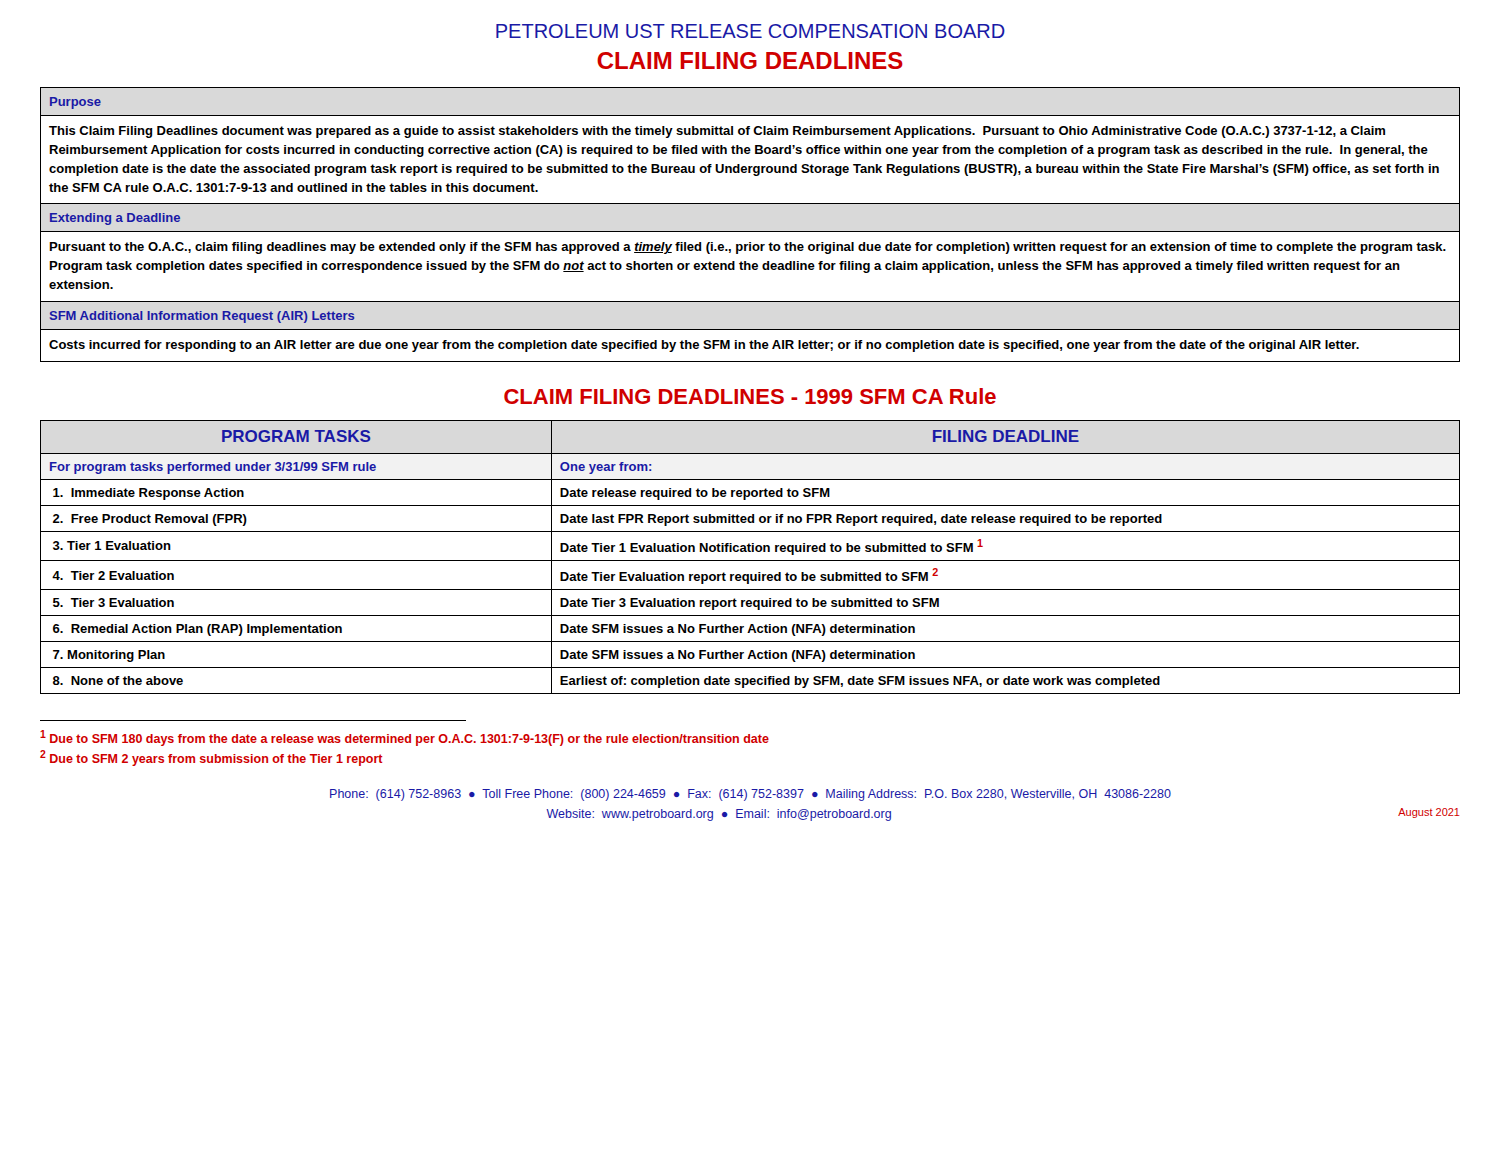PETROLEUM UST RELEASE COMPENSATION BOARD
CLAIM FILING DEADLINES
| Purpose |
| This Claim Filing Deadlines document was prepared as a guide to assist stakeholders with the timely submittal of Claim Reimbursement Applications. Pursuant to Ohio Administrative Code (O.A.C.) 3737-1-12, a Claim Reimbursement Application for costs incurred in conducting corrective action (CA) is required to be filed with the Board’s office within one year from the completion of a program task as described in the rule. In general, the completion date is the date the associated program task report is required to be submitted to the Bureau of Underground Storage Tank Regulations (BUSTR), a bureau within the State Fire Marshal’s (SFM) office, as set forth in the SFM CA rule O.A.C. 1301:7-9-13 and outlined in the tables in this document. |
| Extending a Deadline |
| Pursuant to the O.A.C., claim filing deadlines may be extended only if the SFM has approved a timely filed (i.e., prior to the original due date for completion) written request for an extension of time to complete the program task. Program task completion dates specified in correspondence issued by the SFM do not act to shorten or extend the deadline for filing a claim application, unless the SFM has approved a timely filed written request for an extension. |
| SFM Additional Information Request (AIR) Letters |
| Costs incurred for responding to an AIR letter are due one year from the completion date specified by the SFM in the AIR letter; or if no completion date is specified, one year from the date of the original AIR letter. |
CLAIM FILING DEADLINES - 1999 SFM CA Rule
| PROGRAM TASKS | FILING DEADLINE |
| --- | --- |
| For program tasks performed under 3/31/99 SFM rule | One year from: |
| 1. Immediate Response Action | Date release required to be reported to SFM |
| 2. Free Product Removal (FPR) | Date last FPR Report submitted or if no FPR Report required, date release required to be reported |
| 3. Tier 1 Evaluation | Date Tier 1 Evaluation Notification required to be submitted to SFM 1 |
| 4. Tier 2 Evaluation | Date Tier Evaluation report required to be submitted to SFM 2 |
| 5. Tier 3 Evaluation | Date Tier 3 Evaluation report required to be submitted to SFM |
| 6. Remedial Action Plan (RAP) Implementation | Date SFM issues a No Further Action (NFA) determination |
| 7. Monitoring Plan | Date SFM issues a No Further Action (NFA) determination |
| 8. None of the above | Earliest of: completion date specified by SFM, date SFM issues NFA, or date work was completed |
1 Due to SFM 180 days from the date a release was determined per O.A.C. 1301:7-9-13(F) or the rule election/transition date
2 Due to SFM 2 years from submission of the Tier 1 report
Phone: (614) 752-8963 ● Toll Free Phone: (800) 224-4659 ● Fax: (614) 752-8397 ● Mailing Address: P.O. Box 2280, Westerville, OH 43086-2280
Website: www.petroboard.org ● Email: info@petroboard.org August 2021